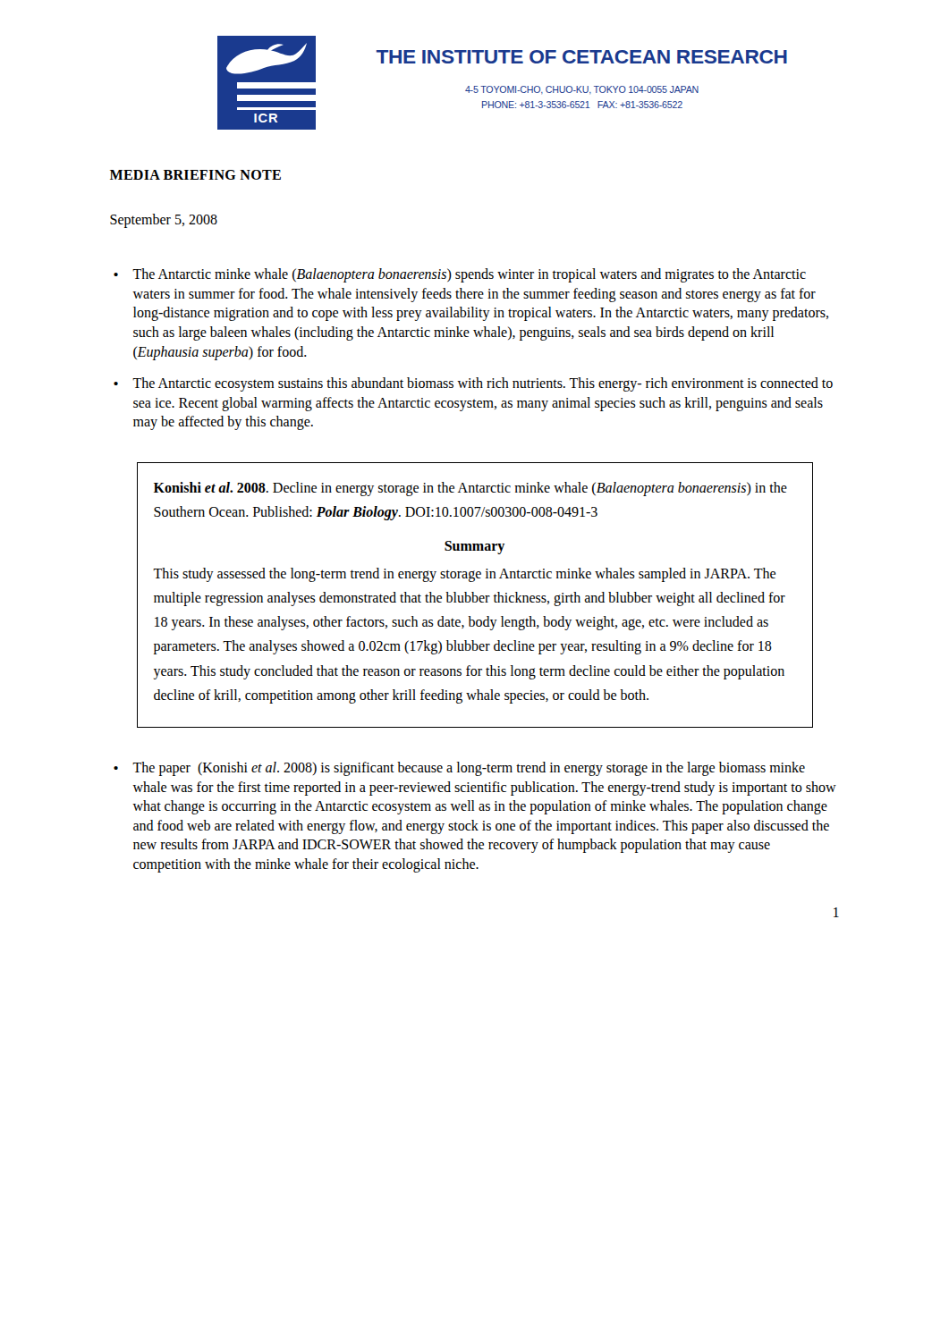ICR
THE INSTITUTE OF CETACEAN RESEARCH
4-5 TOYOMI-CHO, CHUO-KU, TOKYO 104-0055 JAPAN
PHONE: +81-3-3536-6521 FAX: +81-3536-6522
MEDIA BRIEFING NOTE
September 5, 2008
The Antarctic minke whale (Balaenoptera bonaerensis) spends winter in tropical waters and migrates to the Antarctic waters in summer for food. The whale intensively feeds there in the summer feeding season and stores energy as fat for long-distance migration and to cope with less prey availability in tropical waters. In the Antarctic waters, many predators, such as large baleen whales (including the Antarctic minke whale), penguins, seals and sea birds depend on krill (Euphausia superba) for food.
The Antarctic ecosystem sustains this abundant biomass with rich nutrients. This energy- rich environment is connected to sea ice. Recent global warming affects the Antarctic ecosystem, as many animal species such as krill, penguins and seals may be affected by this change.
Konishi et al. 2008. Decline in energy storage in the Antarctic minke whale (Balaenoptera bonaerensis) in the Southern Ocean. Published: Polar Biology. DOI:10.1007/s00300-008-0491-3
Summary
This study assessed the long-term trend in energy storage in Antarctic minke whales sampled in JARPA. The multiple regression analyses demonstrated that the blubber thickness, girth and blubber weight all declined for 18 years. In these analyses, other factors, such as date, body length, body weight, age, etc. were included as parameters. The analyses showed a 0.02cm (17kg) blubber decline per year, resulting in a 9% decline for 18 years. This study concluded that the reason or reasons for this long term decline could be either the population decline of krill, competition among other krill feeding whale species, or could be both.
The paper (Konishi et al. 2008) is significant because a long-term trend in energy storage in the large biomass minke whale was for the first time reported in a peer-reviewed scientific publication. The energy-trend study is important to show what change is occurring in the Antarctic ecosystem as well as in the population of minke whales. The population change and food web are related with energy flow, and energy stock is one of the important indices. This paper also discussed the new results from JARPA and IDCR-SOWER that showed the recovery of humpback population that may cause competition with the minke whale for their ecological niche.
1